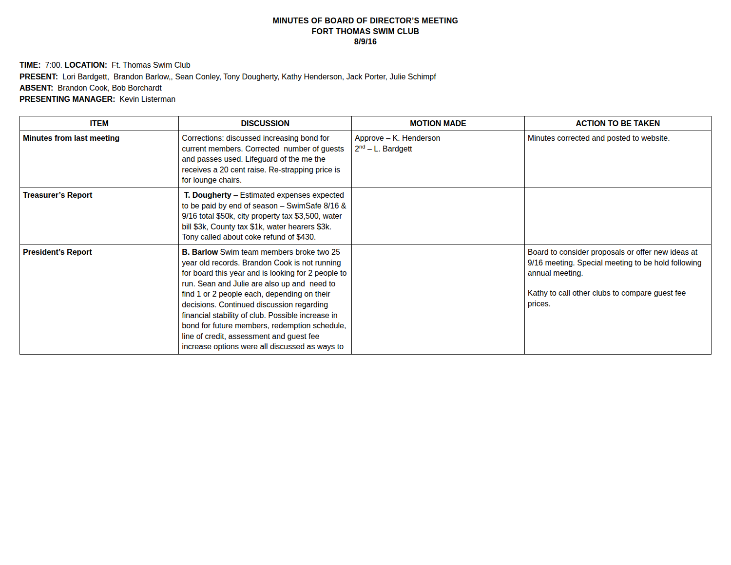MINUTES OF BOARD OF DIRECTOR’S MEETING
FORT THOMAS SWIM CLUB
8/9/16
TIME: 7:00. LOCATION: Ft. Thomas Swim Club
PRESENT: Lori Bardgett, Brandon Barlow,, Sean Conley, Tony Dougherty, Kathy Henderson, Jack Porter, Julie Schimpf
ABSENT: Brandon Cook, Bob Borchardt
PRESENTING MANAGER: Kevin Listerman
| ITEM | DISCUSSION | MOTION MADE | ACTION TO BE TAKEN |
| --- | --- | --- | --- |
| Minutes from last meeting | Corrections: discussed increasing bond for current members. Corrected number of guests and passes used. Lifeguard of the me the receives a 20 cent raise. Re-strapping price is for lounge chairs. | Approve – K. Henderson 2 nd – L. Bardgett | Minutes corrected and posted to website. |
| Treasurer’s Report | T. Dougherty – Estimated expenses expected to be paid by end of season – SwimSafe 8/16 & 9/16 total $50k, city property tax $3,500, water bill $3k, County tax $1k, water hearers $3k. Tony called about coke refund of $430. | | |
| President’s Report | B. Barlow Swim team members broke two 25 year old records. Brandon Cook is not running for board this year and is looking for 2 people to run. Sean and Julie are also up and need to find 1 or 2 people each, depending on their decisions. Continued discussion regarding financial stability of club. Possible increase in bond for future members, redemption schedule, line of credit, assessment and guest fee increase options were all discussed as ways to | | Board to consider proposals or offer new ideas at 9/16 meeting. Special meeting to be hold following annual meeting. Kathy to call other clubs to compare guest fee prices. |